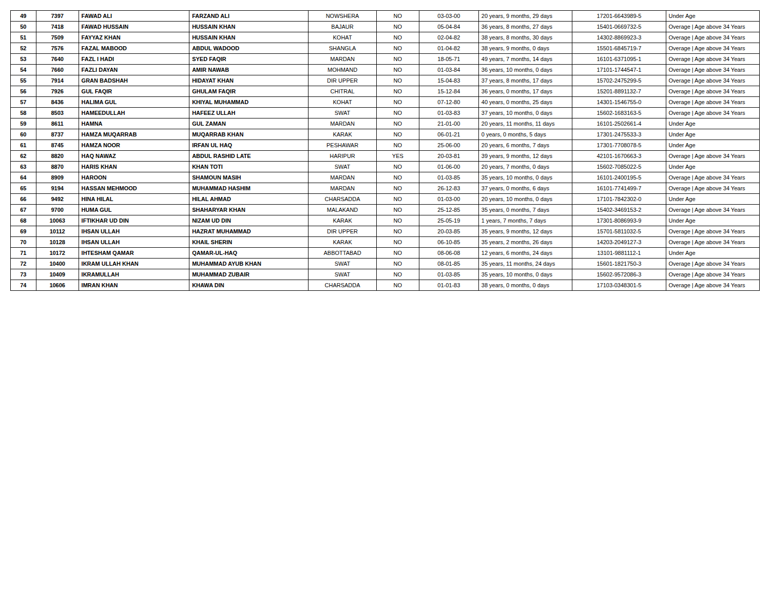| 49 | 7397 | FAWAD ALI | FARZAND ALI | NOWSHERA | NO | 03-03-00 | 20 years, 9 months, 29 days | 17201-6643989-5 | Under Age |
| 50 | 7418 | FAWAD HUSSAIN | HUSSAIN KHAN | BAJAUR | NO | 05-04-84 | 36 years, 8 months, 27 days | 15401-0669732-5 | Overage / Age above 34 Years |
| 51 | 7509 | FAYYAZ KHAN | HUSSAIN KHAN | KOHAT | NO | 02-04-82 | 38 years, 8 months, 30 days | 14302-8869923-3 | Overage / Age above 34 Years |
| 52 | 7576 | FAZAL MABOOD | ABDUL WADOOD | SHANGLA | NO | 01-04-82 | 38 years, 9 months, 0 days | 15501-6845719-7 | Overage / Age above 34 Years |
| 53 | 7640 | FAZL I HADI | SYED FAQIR | MARDAN | NO | 18-05-71 | 49 years, 7 months, 14 days | 16101-6371095-1 | Overage / Age above 34 Years |
| 54 | 7660 | FAZLI DAYAN | AMIR NAWAB | MOHMAND | NO | 01-03-84 | 36 years, 10 months, 0 days | 17101-1744547-1 | Overage / Age above 34 Years |
| 55 | 7914 | GRAN BADSHAH | HIDAYAT KHAN | DIR UPPER | NO | 15-04-83 | 37 years, 8 months, 17 days | 15702-2475299-5 | Overage / Age above 34 Years |
| 56 | 7926 | GUL FAQIR | GHULAM FAQIR | CHITRAL | NO | 15-12-84 | 36 years, 0 months, 17 days | 15201-8891132-7 | Overage / Age above 34 Years |
| 57 | 8436 | HALIMA GUL | KHIYAL MUHAMMAD | KOHAT | NO | 07-12-80 | 40 years, 0 months, 25 days | 14301-1546755-0 | Overage / Age above 34 Years |
| 58 | 8503 | HAMEEDULLAH | HAFEEZ ULLAH | SWAT | NO | 01-03-83 | 37 years, 10 months, 0 days | 15602-1683163-5 | Overage / Age above 34 Years |
| 59 | 8611 | HAMNA | GUL ZAMAN | MARDAN | NO | 21-01-00 | 20 years, 11 months, 11 days | 16101-2502661-4 | Under Age |
| 60 | 8737 | HAMZA MUQARRAB | MUQARRAB KHAN | KARAK | NO | 06-01-21 | 0 years, 0 months, 5 days | 17301-2475533-3 | Under Age |
| 61 | 8745 | HAMZA NOOR | IRFAN UL HAQ | PESHAWAR | NO | 25-06-00 | 20 years, 6 months, 7 days | 17301-7708078-5 | Under Age |
| 62 | 8820 | HAQ NAWAZ | ABDUL RASHID LATE | HARIPUR | YES | 20-03-81 | 39 years, 9 months, 12 days | 42101-1670663-3 | Overage / Age above 34 Years |
| 63 | 8870 | HARIS KHAN | KHAN TOTI | SWAT | NO | 01-06-00 | 20 years, 7 months, 0 days | 15602-7085022-5 | Under Age |
| 64 | 8909 | HAROON | SHAMOUN MASIH | MARDAN | NO | 01-03-85 | 35 years, 10 months, 0 days | 16101-2400195-5 | Overage / Age above 34 Years |
| 65 | 9194 | HASSAN MEHMOOD | MUHAMMAD HASHIM | MARDAN | NO | 26-12-83 | 37 years, 0 months, 6 days | 16101-7741499-7 | Overage / Age above 34 Years |
| 66 | 9492 | HINA HILAL | HILAL AHMAD | CHARSADDA | NO | 01-03-00 | 20 years, 10 months, 0 days | 17101-7842302-0 | Under Age |
| 67 | 9700 | HUMA GUL | SHAHARYAR KHAN | MALAKAND | NO | 25-12-85 | 35 years, 0 months, 7 days | 15402-3469153-2 | Overage / Age above 34 Years |
| 68 | 10063 | IFTIKHAR UD DIN | NIZAM UD DIN | KARAK | NO | 25-05-19 | 1 years, 7 months, 7 days | 17301-8086993-9 | Under Age |
| 69 | 10112 | IHSAN ULLAH | HAZRAT MUHAMMAD | DIR UPPER | NO | 20-03-85 | 35 years, 9 months, 12 days | 15701-5811032-5 | Overage / Age above 34 Years |
| 70 | 10128 | IHSAN ULLAH | KHAIL SHERIN | KARAK | NO | 06-10-85 | 35 years, 2 months, 26 days | 14203-2049127-3 | Overage / Age above 34 Years |
| 71 | 10172 | IHTESHAM QAMAR | QAMAR-UL-HAQ | ABBOTTABAD | NO | 08-06-08 | 12 years, 6 months, 24 days | 13101-9881112-1 | Under Age |
| 72 | 10400 | IKRAM ULLAH KHAN | MUHAMMAD AYUB KHAN | SWAT | NO | 08-01-85 | 35 years, 11 months, 24 days | 15601-1821750-3 | Overage / Age above 34 Years |
| 73 | 10409 | IKRAMULLAH | MUHAMMAD ZUBAIR | SWAT | NO | 01-03-85 | 35 years, 10 months, 0 days | 15602-9572086-3 | Overage / Age above 34 Years |
| 74 | 10606 | IMRAN KHAN | KHAWA DIN | CHARSADDA | NO | 01-01-83 | 38 years, 0 months, 0 days | 17103-0348301-5 | Overage / Age above 34 Years |